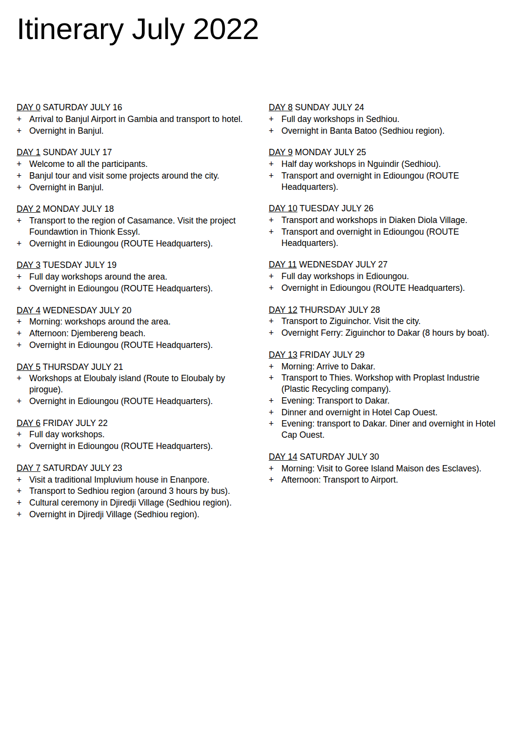Itinerary July 2022
DAY 0 SATURDAY JULY 16
Arrival to Banjul Airport in Gambia and transport to hotel.
Overnight in Banjul.
DAY 1 SUNDAY JULY 17
Welcome to all the participants.
Banjul tour and visit some projects around the city.
Overnight in Banjul.
DAY 2 MONDAY JULY 18
Transport to the region of Casamance. Visit the project Foundawtion in Thionk Essyl.
Overnight in Edioungou (ROUTE Headquarters).
DAY 3 TUESDAY JULY 19
Full day workshops around the area.
Overnight in Edioungou (ROUTE Headquarters).
DAY 4 WEDNESDAY JULY 20
Morning: workshops around the area.
Afternoon: Djembereng beach.
Overnight in Edioungou (ROUTE Headquarters).
DAY 5 THURSDAY JULY 21
Workshops at Eloubaly island (Route to Eloubaly by pirogue).
Overnight in Edioungou (ROUTE Headquarters).
DAY 6 FRIDAY JULY 22
Full day workshops.
Overnight in Edioungou (ROUTE Headquarters).
DAY 7 SATURDAY JULY 23
Visit a traditional Impluvium house in Enanpore.
Transport to Sedhiou region (around 3 hours by bus).
Cultural ceremony in Djiredji Village (Sedhiou region).
Overnight in Djiredji Village (Sedhiou region).
DAY 8 SUNDAY JULY 24
Full day workshops in Sedhiou.
Overnight in Banta Batoo (Sedhiou region).
DAY 9 MONDAY JULY 25
Half day workshops in Nguindir (Sedhiou).
Transport and overnight in Edioungou (ROUTE Headquarters).
DAY 10 TUESDAY JULY 26
Transport and workshops in Diaken Diola Village.
Transport and overnight in Edioungou (ROUTE Headquarters).
DAY 11 WEDNESDAY JULY 27
Full day workshops in Edioungou.
Overnight in Edioungou (ROUTE Headquarters).
DAY 12 THURSDAY JULY 28
Transport to Ziguinchor. Visit the city.
Overnight Ferry: Ziguinchor to Dakar (8 hours by boat).
DAY 13 FRIDAY JULY 29
Morning: Arrive to Dakar.
Transport to Thies. Workshop with Proplast Industrie (Plastic Recycling company).
Evening: Transport to Dakar.
Dinner and overnight in Hotel Cap Ouest.
Evening: transport to Dakar. Diner and overnight in Hotel Cap Ouest.
DAY 14 SATURDAY JULY 30
Morning: Visit to Goree Island Maison des Esclaves).
Afternoon: Transport to Airport.